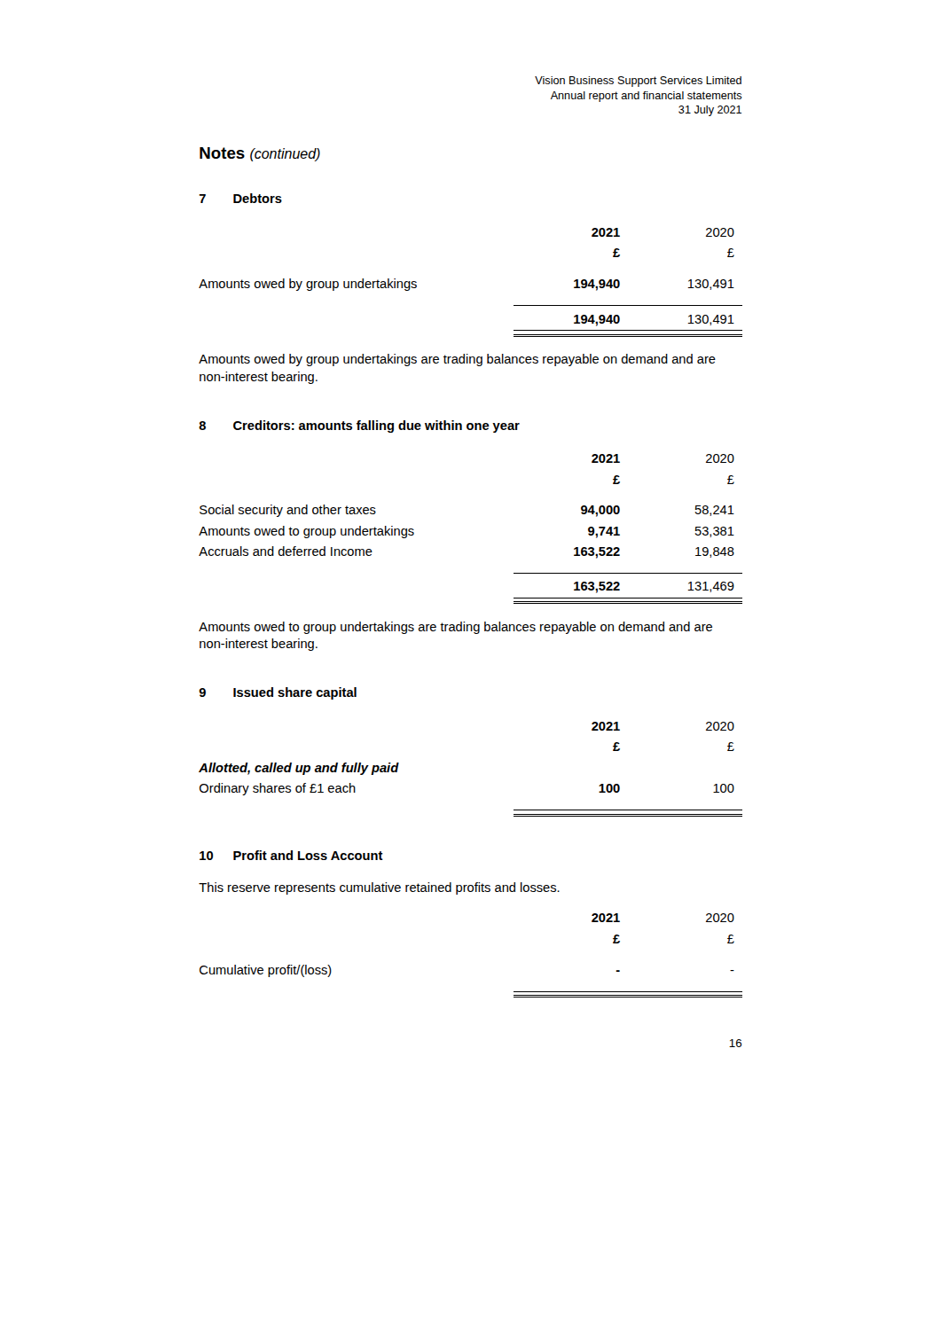Vision Business Support Services Limited
Annual report and financial statements
31 July 2021
Notes (continued)
7 Debtors
| | 2021 | 2020 |
| | £ | £ |
| Amounts owed by group undertakings | 194,940 | 130,491 |
| | 194,940 | 130,491 |
Amounts owed by group undertakings are trading balances repayable on demand and are non-interest bearing.
8 Creditors: amounts falling due within one year
| | 2021 | 2020 |
| | £ | £ |
| Social security and other taxes | 94,000 | 58,241 |
| Amounts owed to group undertakings | 9,741 | 53,381 |
| Accruals and deferred Income | 163,522 | 19,848 |
| | 163,522 | 131,469 |
Amounts owed to group undertakings are trading balances repayable on demand and are non-interest bearing.
9 Issued share capital
| | 2021 | 2020 |
| | £ | £ |
| Allotted, called up and fully paid | | |
| Ordinary shares of £1 each | 100 | 100 |
10 Profit and Loss Account
This reserve represents cumulative retained profits and losses.
| | 2021 | 2020 |
| | £ | £ |
| Cumulative profit/(loss) | - | - |
16